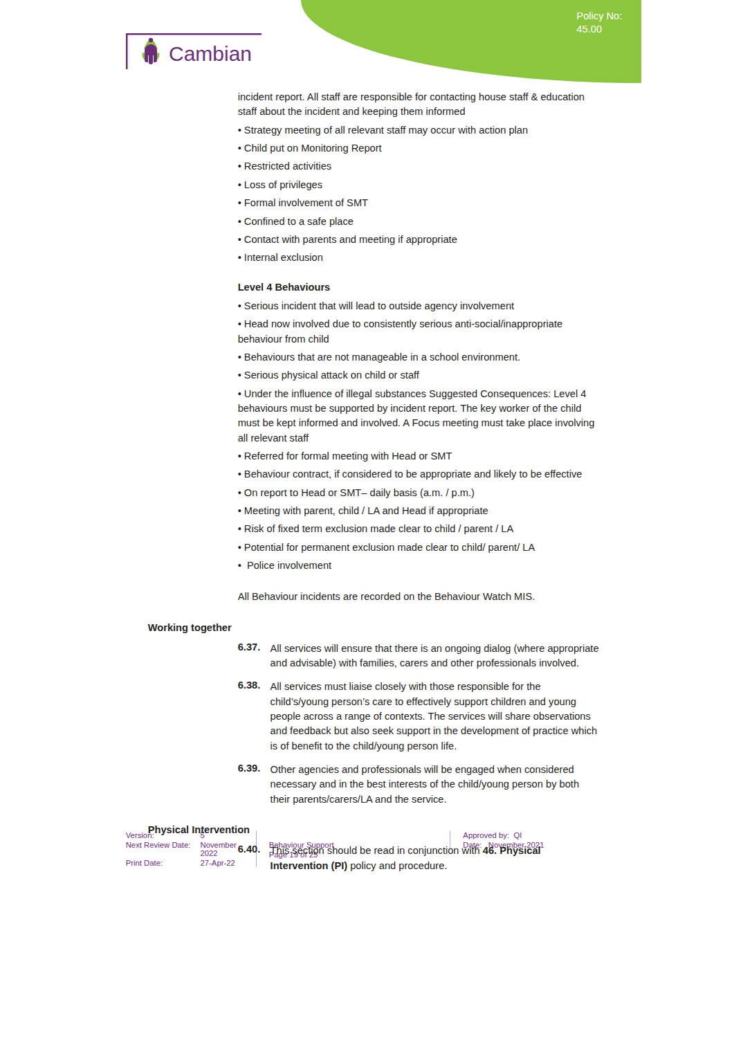Policy No:
45.00
Cambian
incident report. All staff are responsible for contacting house staff & education staff about the incident and keeping them informed
Strategy meeting of all relevant staff may occur with action plan
Child put on Monitoring Report
Restricted activities
Loss of privileges
Formal involvement of SMT
Confined to a safe place
Contact with parents and meeting if appropriate
Internal exclusion
Level 4 Behaviours
Serious incident that will lead to outside agency involvement
Head now involved due to consistently serious anti-social/inappropriate behaviour from child
Behaviours that are not manageable in a school environment.
Serious physical attack on child or staff
Under the influence of illegal substances Suggested Consequences: Level 4 behaviours must be supported by incident report. The key worker of the child must be kept informed and involved. A Focus meeting must take place involving all relevant staff
Referred for formal meeting with Head or SMT
Behaviour contract, if considered to be appropriate and likely to be effective
On report to Head or SMT– daily basis (a.m. / p.m.)
Meeting with parent, child / LA and Head if appropriate
Risk of fixed term exclusion made clear to child / parent / LA
Potential for permanent exclusion made clear to child/ parent/ LA
Police involvement
All Behaviour incidents are recorded on the Behaviour Watch MIS.
Working together
6.37.
All services will ensure that there is an ongoing dialog (where appropriate and advisable) with families, carers and other professionals involved.
6.38.
All services must liaise closely with those responsible for the child’s/young person’s care to effectively support children and young people across a range of contexts. The services will share observations and feedback but also seek support in the development of practice which is of benefit to the child/young person life.
6.39.
Other agencies and professionals will be engaged when considered necessary and in the best interests of the child/young person by both their parents/carers/LA and the service.
Physical Intervention
6.40.
This section should be read in conjunction with 46. Physical Intervention (PI) policy and procedure.
Version:
5
Next Review Date:
November
2022
Print Date:
27-Apr-22
Behaviour Support
Page 19 of 25
Approved by: QI
Date: November 2021